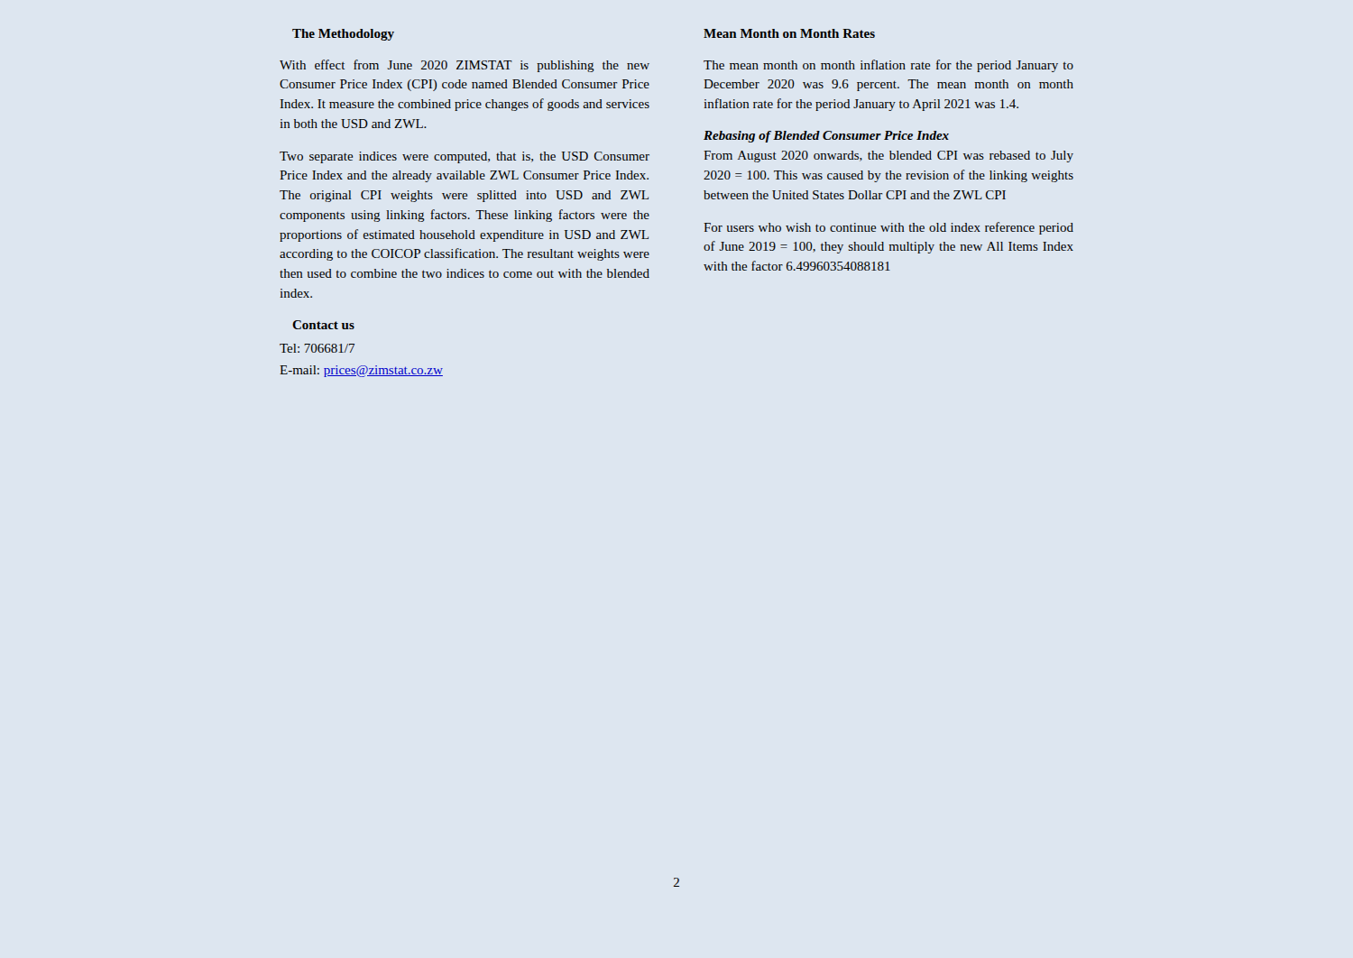The Methodology
With effect from June 2020 ZIMSTAT is publishing the new Consumer Price Index (CPI) code named Blended Consumer Price Index. It measure the combined price changes of goods and services in both the USD and ZWL.
Two separate indices were computed, that is, the USD Consumer Price Index and the already available ZWL Consumer Price Index. The original CPI weights were splitted into USD and ZWL components using linking factors. These linking factors were the proportions of estimated household expenditure in USD and ZWL according to the COICOP classification. The resultant weights were then used to combine the two indices to come out with the blended index.
Contact us
Tel: 706681/7
E-mail: prices@zimstat.co.zw
Mean Month on Month Rates
The mean month on month inflation rate for the period January to December 2020 was 9.6 percent. The mean month on month inflation rate for the period January to April 2021 was 1.4.
Rebasing of Blended Consumer Price Index
From August 2020 onwards, the blended CPI was rebased to July 2020 = 100. This was caused by the revision of the linking weights between the United States Dollar CPI and the ZWL CPI
For users who wish to continue with the old index reference period of June 2019 = 100, they should multiply the new All Items Index with the factor 6.49960354088181
2